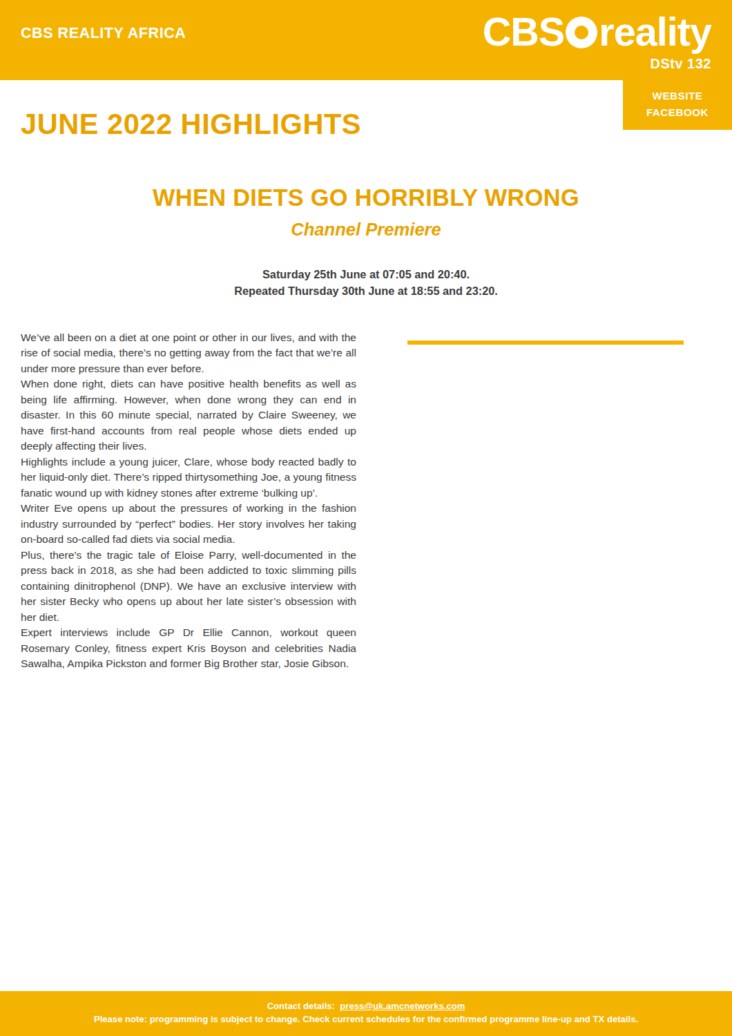CBS REALITY AFRICA
CBS reality
DStv 132
WEBSITE FACEBOOK
JUNE 2022 HIGHLIGHTS
WHEN DIETS GO HORRIBLY WRONG
Channel Premiere
Saturday 25th June at 07:05 and 20:40.
Repeated Thursday 30th June at 18:55 and 23:20.
We’ve all been on a diet at one point or other in our lives, and with the rise of social media, there’s no getting away from the fact that we’re all under more pressure than ever before.
When done right, diets can have positive health benefits as well as being life affirming. However, when done wrong they can end in disaster. In this 60 minute special, narrated by Claire Sweeney, we have first-hand accounts from real people whose diets ended up deeply affecting their lives.
Highlights include a young juicer, Clare, whose body reacted badly to her liquid-only diet. There’s ripped thirtysomething Joe, a young fitness fanatic wound up with kidney stones after extreme ‘bulking up’.
Writer Eve opens up about the pressures of working in the fashion industry surrounded by “perfect” bodies. Her story involves her taking on-board so-called fad diets via social media.
Plus, there’s the tragic tale of Eloise Parry, well-documented in the press back in 2018, as she had been addicted to toxic slimming pills containing dinitrophenol (DNP). We have an exclusive interview with her sister Becky who opens up about her late sister’s obsession with her diet.
Expert interviews include GP Dr Ellie Cannon, workout queen Rosemary Conley, fitness expert Kris Boyson and celebrities Nadia Sawalha, Ampika Pickston and former Big Brother star, Josie Gibson.
Contact details: press@uk.amcnetworks.com
Please note: programming is subject to change. Check current schedules for the confirmed programme line-up and TX details.